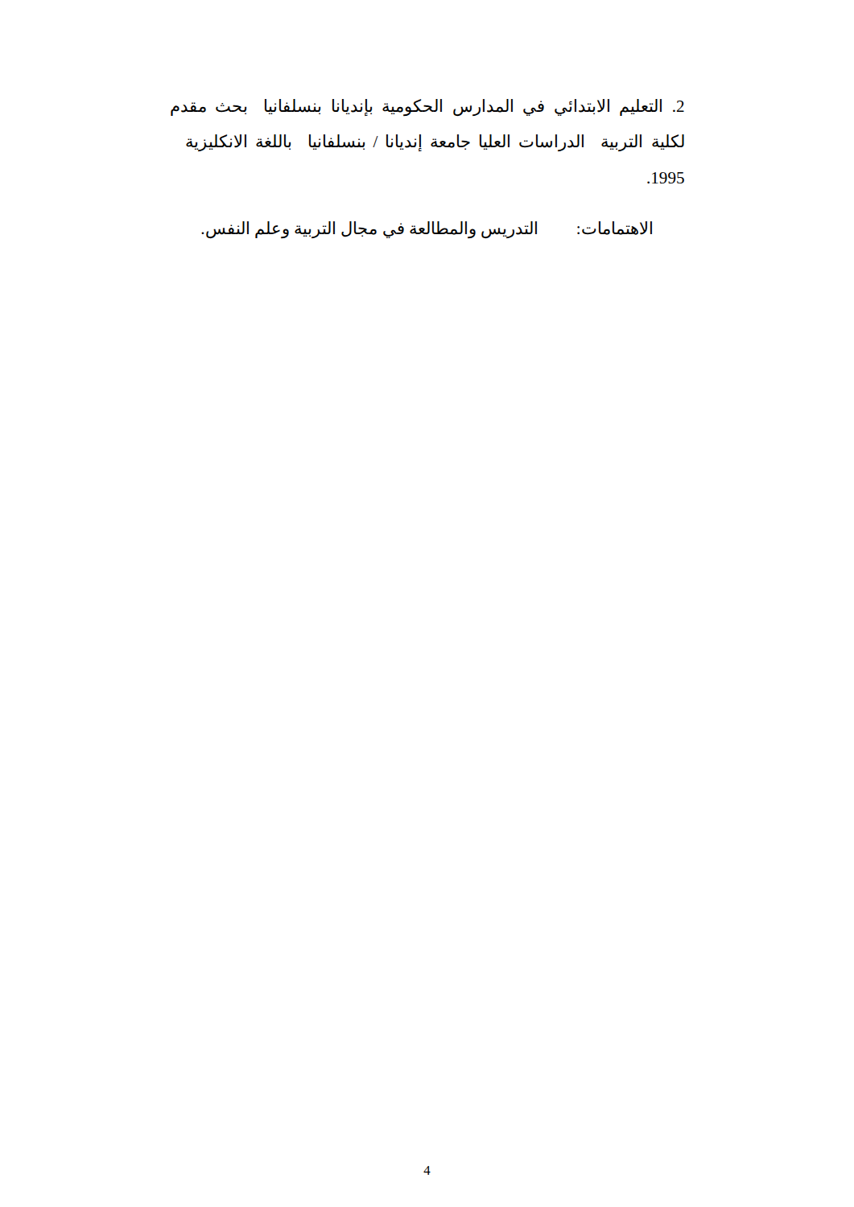2. التعليم الابتدائي في المدارس الحكومية بإنديانا بنسلفانيا بحث مقدم لكلية التربية الدراسات العليا جامعة إنديانا / بنسلفانيا باللغة الانكليزية 1995.
الاهتمامات: التدريس والمطالعة في مجال التربية وعلم النفس.
4